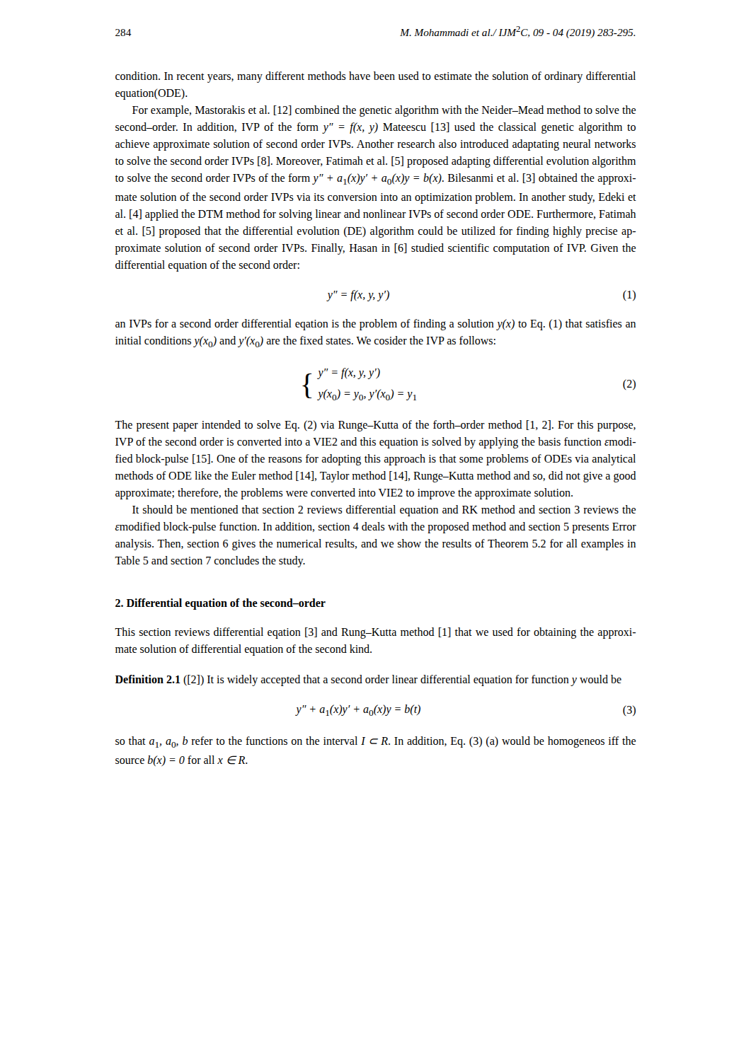284 M. Mohammadi et al./ IJM2C, 09 - 04 (2019) 283-295.
condition. In recent years, many different methods have been used to estimate the solution of ordinary differential equation(ODE).
For example, Mastorakis et al. [12] combined the genetic algorithm with the Neider–Mead method to solve the second–order. In addition, IVP of the form y″ = f(x, y) Mateescu [13] used the classical genetic algorithm to achieve approximate solution of second order IVPs. Another research also introduced adaptating neural networks to solve the second order IVPs [8]. Moreover, Fatimah et al. [5] proposed adapting differential evolution algorithm to solve the second order IVPs of the form y″ + a1(x)y′ + a0(x)y = b(x). Bilesanmi et al. [3] obtained the approximate solution of the second order IVPs via its conversion into an optimization problem. In another study, Edeki et al. [4] applied the DTM method for solving linear and nonlinear IVPs of second order ODE. Furthermore, Fatimah et al. [5] proposed that the differential evolution (DE) algorithm could be utilized for finding highly precise approximate solution of second order IVPs. Finally, Hasan in [6] studied scientific computation of IVP. Given the differential equation of the second order:
y″ = f(x, y, y′) (1)
an IVPs for a second order differential eqation is the problem of finding a solution y(x) to Eq. (1) that satisfies an initial conditions y(x0) and y′(x0) are the fixed states. We cosider the IVP as follows:
{ y″ = f(x, y, y′) y(x0) = y0, y′(x0) = y1 (2)
The present paper intended to solve Eq. (2) via Runge–Kutta of the forth–order method [1, 2]. For this purpose, IVP of the second order is converted into a VIE2 and this equation is solved by applying the basis function εmodified block-pulse [15]. One of the reasons for adopting this approach is that some problems of ODEs via analytical methods of ODE like the Euler method [14], Taylor method [14], Runge–Kutta method and so, did not give a good approximate; therefore, the problems were converted into VIE2 to improve the approximate solution.
It should be mentioned that section 2 reviews differential equation and RK method and section 3 reviews the εmodified block-pulse function. In addition, section 4 deals with the proposed method and section 5 presents Error analysis. Then, section 6 gives the numerical results, and we show the results of Theorem 5.2 for all examples in Table 5 and section 7 concludes the study.
2. Differential equation of the second–order
This section reviews differential eqation [3] and Rung–Kutta method [1] that we used for obtaining the approximate solution of differential equation of the second kind.
Definition 2.1 ([2]) It is widely accepted that a second order linear differential equation for function y would be
y″ + a1(x)y′ + a0(x)y = b(t) (3)
so that a1, a0, b refer to the functions on the interval I ⊂ R. In addition, Eq. (3) (a) would be homogeneos iff the source b(x) = 0 for all x ∈ R.